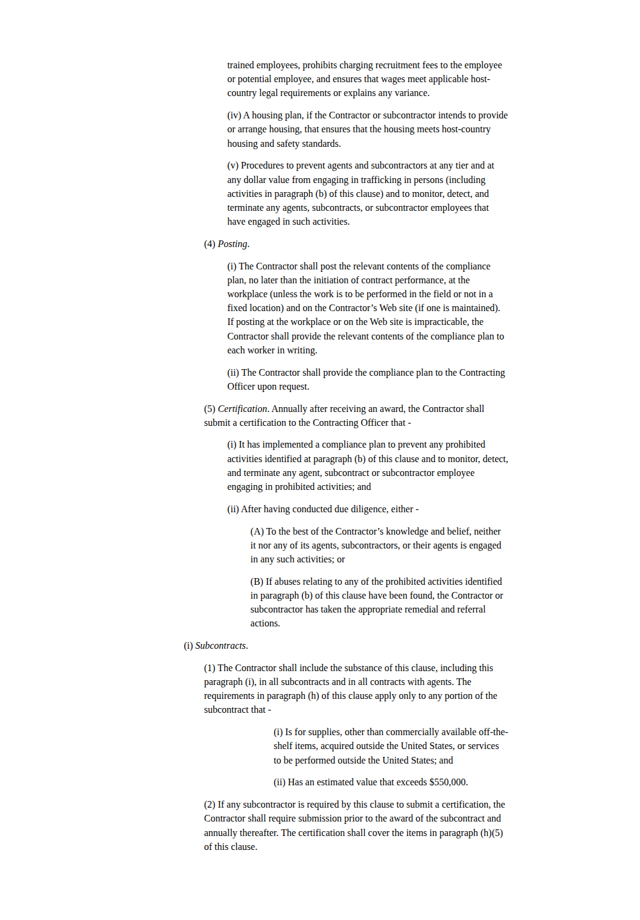trained employees, prohibits charging recruitment fees to the employee or potential employee, and ensures that wages meet applicable host-country legal requirements or explains any variance.
(iv) A housing plan, if the Contractor or subcontractor intends to provide or arrange housing, that ensures that the housing meets host-country housing and safety standards.
(v) Procedures to prevent agents and subcontractors at any tier and at any dollar value from engaging in trafficking in persons (including activities in paragraph (b) of this clause) and to monitor, detect, and terminate any agents, subcontracts, or subcontractor employees that have engaged in such activities.
(4) Posting.
(i) The Contractor shall post the relevant contents of the compliance plan, no later than the initiation of contract performance, at the workplace (unless the work is to be performed in the field or not in a fixed location) and on the Contractor’s Web site (if one is maintained). If posting at the workplace or on the Web site is impracticable, the Contractor shall provide the relevant contents of the compliance plan to each worker in writing.
(ii) The Contractor shall provide the compliance plan to the Contracting Officer upon request.
(5) Certification. Annually after receiving an award, the Contractor shall submit a certification to the Contracting Officer that -
(i) It has implemented a compliance plan to prevent any prohibited activities identified at paragraph (b) of this clause and to monitor, detect, and terminate any agent, subcontract or subcontractor employee engaging in prohibited activities; and
(ii) After having conducted due diligence, either -
(A) To the best of the Contractor’s knowledge and belief, neither it nor any of its agents, subcontractors, or their agents is engaged in any such activities; or
(B) If abuses relating to any of the prohibited activities identified in paragraph (b) of this clause have been found, the Contractor or subcontractor has taken the appropriate remedial and referral actions.
(i) Subcontracts.
(1) The Contractor shall include the substance of this clause, including this paragraph (i), in all subcontracts and in all contracts with agents. The requirements in paragraph (h) of this clause apply only to any portion of the subcontract that -
(i) Is for supplies, other than commercially available off-the-shelf items, acquired outside the United States, or services to be performed outside the United States; and
(ii) Has an estimated value that exceeds $550,000.
(2) If any subcontractor is required by this clause to submit a certification, the Contractor shall require submission prior to the award of the subcontract and annually thereafter. The certification shall cover the items in paragraph (h)(5) of this clause.